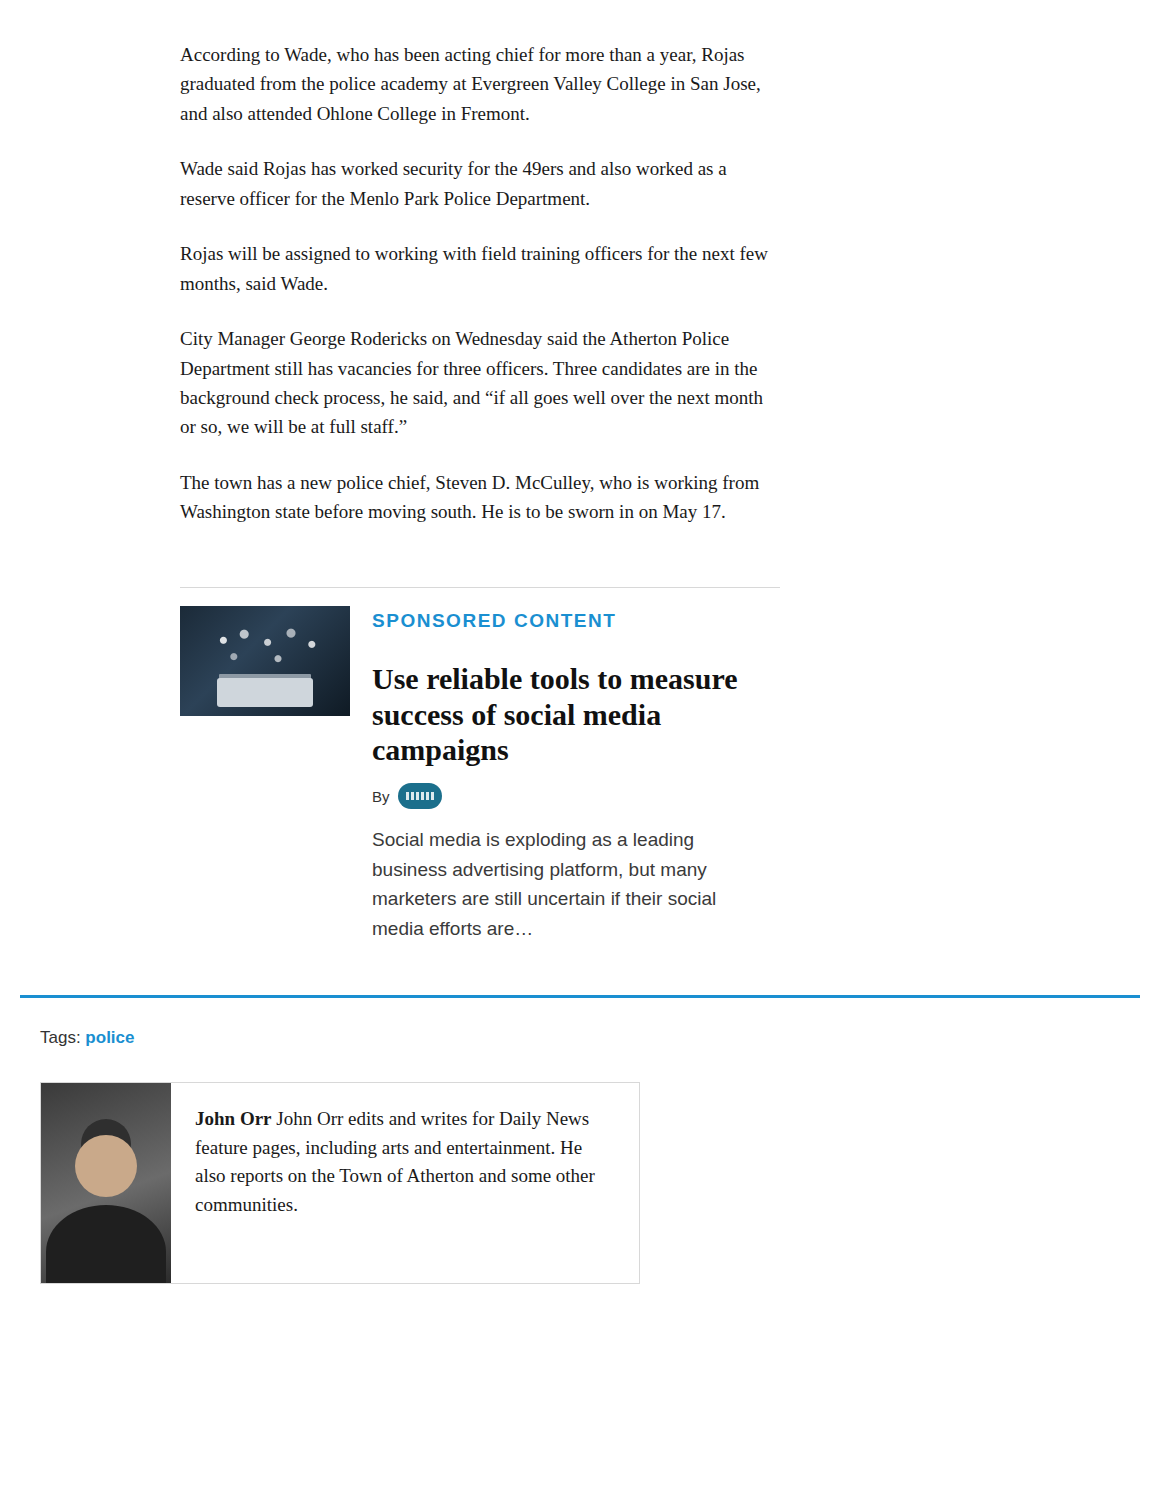According to Wade, who has been acting chief for more than a year, Rojas graduated from the police academy at Evergreen Valley College in San Jose, and also attended Ohlone College in Fremont.
Wade said Rojas has worked security for the 49ers and also worked as a reserve officer for the Menlo Park Police Department.
Rojas will be assigned to working with field training officers for the next few months, said Wade.
City Manager George Rodericks on Wednesday said the Atherton Police Department still has vacancies for three officers. Three candidates are in the background check process, he said, and “if all goes well over the next month or so, we will be at full staff.”
The town has a new police chief, Steven D. McCulley, who is working from Washington state before moving south. He is to be sworn in on May 17.
SPONSORED CONTENT
Use reliable tools to measure success of social media campaigns
By
Social media is exploding as a leading business advertising platform, but many marketers are still uncertain if their social media efforts are…
Tags: police
John Orr John Orr edits and writes for Daily News feature pages, including arts and entertainment. He also reports on the Town of Atherton and some other communities.